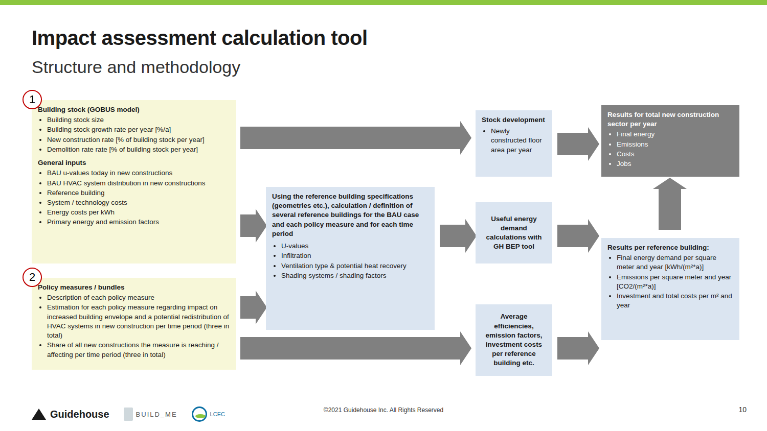Impact assessment calculation tool
Structure and methodology
1
2
Building stock (GOBUS model)
Building stock size
Building stock growth rate per year [%/a]
New construction rate [% of building stock per year]
Demolition rate rate [% of building stock per year]
General inputs
BAU u-values today in new constructions
BAU HVAC system distribution in new constructions
Reference building
System / technology costs
Energy costs per kWh
Primary energy and emission factors
Policy measures / bundles
Description of each policy measure
Estimation for each policy measure regarding impact on increased building envelope and a potential redistribution of HVAC systems in new construction per time period (three in total)
Share of all new constructions the measure is reaching / affecting per time period (three in total)
Using the reference building specifications (geometries etc.), calculation / definition of several reference buildings for the BAU case and each policy measure and for each time period
U-values
Infiltration
Ventilation type & potential heat recovery
Shading systems / shading factors
Stock development
Newly constructed floor area per year
Useful energy demand calculations with GH BEP tool
Average efficiencies, emission factors, investment costs per reference building etc.
Results per reference building:
Final energy demand per square meter and year [kWh/(m²*a)]
Emissions per square meter and year [CO2/(m²*a)]
Investment and total costs per m² and year
Results for total new construction sector per year
Final energy
Emissions
Costs
Jobs
Guidehouse
BUILD_ME
LCEC
©2021 Guidehouse Inc. All Rights Reserved
10